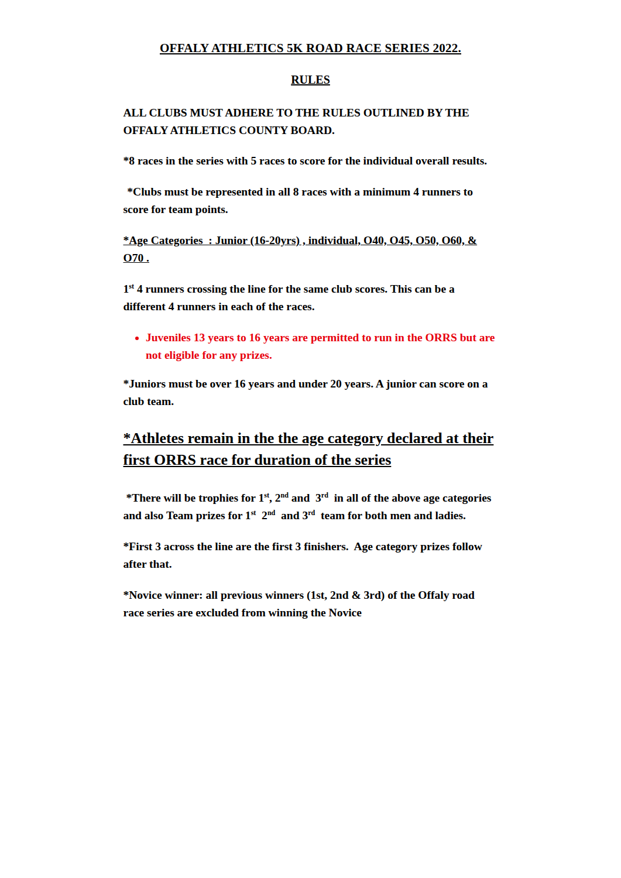OFFALY ATHLETICS 5K ROAD RACE SERIES 2022.
RULES
ALL CLUBS MUST ADHERE TO THE RULES OUTLINED BY THE OFFALY ATHLETICS COUNTY BOARD.
*8 races in the series with 5 races to score for the individual overall results.
*Clubs must be represented in all 8 races with a minimum 4 runners to score for team points.
*Age Categories : Junior (16-20yrs) , individual, O40, O45, O50, O60, & O70 .
1st 4 runners crossing the line for the same club scores. This can be a different 4 runners in each of the races.
Juveniles 13 years to 16 years are permitted to run in the ORRS but are not eligible for any prizes.
*Juniors must be over 16 years and under 20 years. A junior can score on a club team.
*Athletes remain in the the age category declared at their first ORRS race for duration of the series
*There will be trophies for 1st, 2nd and 3rd in all of the above age categories and also Team prizes for 1st 2nd and 3rd team for both men and ladies.
*First 3 across the line are the first 3 finishers. Age category prizes follow after that.
*Novice winner: all previous winners (1st, 2nd & 3rd) of the Offaly road race series are excluded from winning the Novice